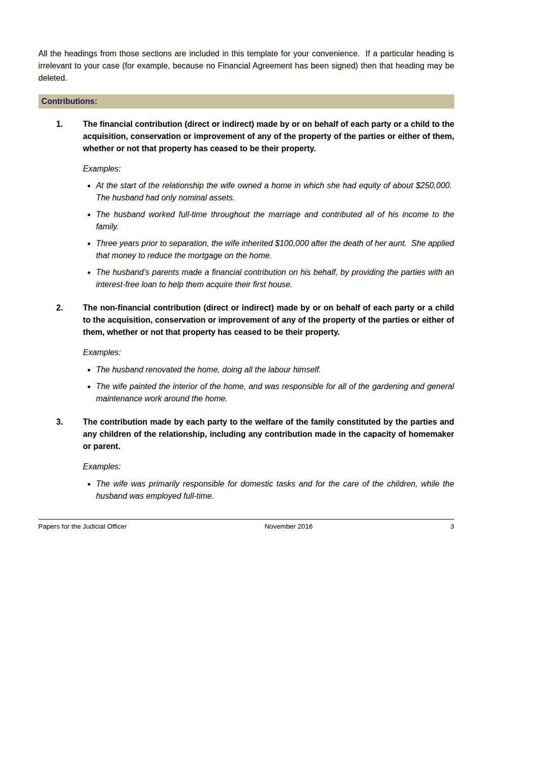All the headings from those sections are included in this template for your convenience. If a particular heading is irrelevant to your case (for example, because no Financial Agreement has been signed) then that heading may be deleted.
Contributions:
The financial contribution (direct or indirect) made by or on behalf of each party or a child to the acquisition, conservation or improvement of any of the property of the parties or either of them, whether or not that property has ceased to be their property.
Examples:
At the start of the relationship the wife owned a home in which she had equity of about $250,000. The husband had only nominal assets.
The husband worked full-time throughout the marriage and contributed all of his income to the family.
Three years prior to separation, the wife inherited $100,000 after the death of her aunt. She applied that money to reduce the mortgage on the home.
The husband’s parents made a financial contribution on his behalf, by providing the parties with an interest-free loan to help them acquire their first house.
The non-financial contribution (direct or indirect) made by or on behalf of each party or a child to the acquisition, conservation or improvement of any of the property of the parties or either of them, whether or not that property has ceased to be their property.
Examples:
The husband renovated the home, doing all the labour himself.
The wife painted the interior of the home, and was responsible for all of the gardening and general maintenance work around the home.
The contribution made by each party to the welfare of the family constituted by the parties and any children of the relationship, including any contribution made in the capacity of homemaker or parent.
Examples:
The wife was primarily responsible for domestic tasks and for the care of the children, while the husband was employed full-time.
Papers for the Judicial Officer November 2016 3